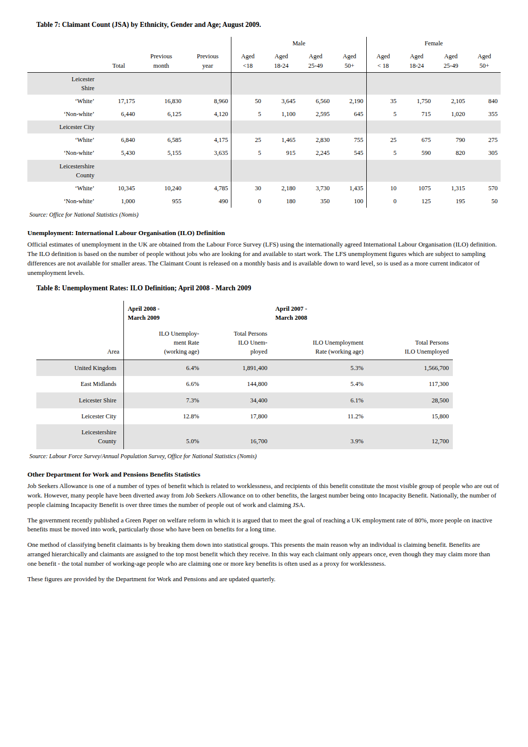Table 7: Claimant Count (JSA) by Ethnicity, Gender and Age; August 2009.
| | | | | Male | Female |
| --- | --- | --- | --- | --- | --- |
| | Total | Previous month | Previous year | Aged <18 | Aged 18-24 | Aged 25-49 | Aged 50+ | Aged < 18 | Aged 18-24 | Aged 25-49 | Aged 50+ |
| Leicester Shire | | | | | | | | | | | |
| ‘White’ | 17,175 | 16,830 | 8,960 | 50 | 3,645 | 6,560 | 2,190 | 35 | 1,750 | 2,105 | 840 |
| ‘Non-white’ | 6,440 | 6,125 | 4,120 | 5 | 1,100 | 2,595 | 645 | 5 | 715 | 1,020 | 355 |
| Leicester City | | | | | | | | | | | |
| ‘White’ | 6,840 | 6,585 | 4,175 | 25 | 1,465 | 2,830 | 755 | 25 | 675 | 790 | 275 |
| ‘Non-white’ | 5,430 | 5,155 | 3,635 | 5 | 915 | 2,245 | 545 | 5 | 590 | 820 | 305 |
| Leicestershire County | | | | | | | | | | | |
| ‘White’ | 10,345 | 10,240 | 4,785 | 30 | 2,180 | 3,730 | 1,435 | 10 | 1075 | 1,315 | 570 |
| ‘Non-white’ | 1,000 | 955 | 490 | 0 | 180 | 350 | 100 | 0 | 125 | 195 | 50 |
Source: Office for National Statistics (Nomis)
Unemployment: International Labour Organisation (ILO) Definition
Official estimates of unemployment in the UK are obtained from the Labour Force Survey (LFS) using the internationally agreed International Labour Organisation (ILO) definition. The ILO definition is based on the number of people without jobs who are looking for and available to start work. The LFS unemployment figures which are subject to sampling differences are not available for smaller areas. The Claimant Count is released on a monthly basis and is available down to ward level, so is used as a more current indicator of unemployment levels.
Table 8: Unemployment Rates: ILO Definition; April 2008 - March 2009
| | April 2008 - March 2009 | April 2007 - March 2008 |
| --- | --- | --- |
| Area | ILO Unemploy- ment Rate (working age) | Total Persons ILO Unem- ployed | ILO Unemployment Rate (working age) | Total Persons ILO Unemployed |
| United Kingdom | 6.4% | 1,891,400 | 5.3% | 1,566,700 |
| East Midlands | 6.6% | 144,800 | 5.4% | 117,300 |
| Leicester Shire | 7.3% | 34,400 | 6.1% | 28,500 |
| Leicester City | 12.8% | 17,800 | 11.2% | 15,800 |
| Leicestershire County | 5.0% | 16,700 | 3.9% | 12,700 |
Source: Labour Force Survey/Annual Population Survey, Office for National Statistics (Nomis)
Other Department for Work and Pensions Benefits Statistics
Job Seekers Allowance is one of a number of types of benefit which is related to worklessness, and recipients of this benefit constitute the most visible group of people who are out of work. However, many people have been diverted away from Job Seekers Allowance on to other benefits, the largest number being onto Incapacity Benefit. Nationally, the number of people claiming Incapacity Benefit is over three times the number of people out of work and claiming JSA.
The government recently published a Green Paper on welfare reform in which it is argued that to meet the goal of reaching a UK employment rate of 80%, more people on inactive benefits must be moved into work, particularly those who have been on benefits for a long time.
One method of classifying benefit claimants is by breaking them down into statistical groups. This presents the main reason why an individual is claiming benefit. Benefits are arranged hierarchically and claimants are assigned to the top most benefit which they receive. In this way each claimant only appears once, even though they may claim more than one benefit - the total number of working-age people who are claiming one or more key benefits is often used as a proxy for worklessness.
These figures are provided by the Department for Work and Pensions and are updated quarterly.